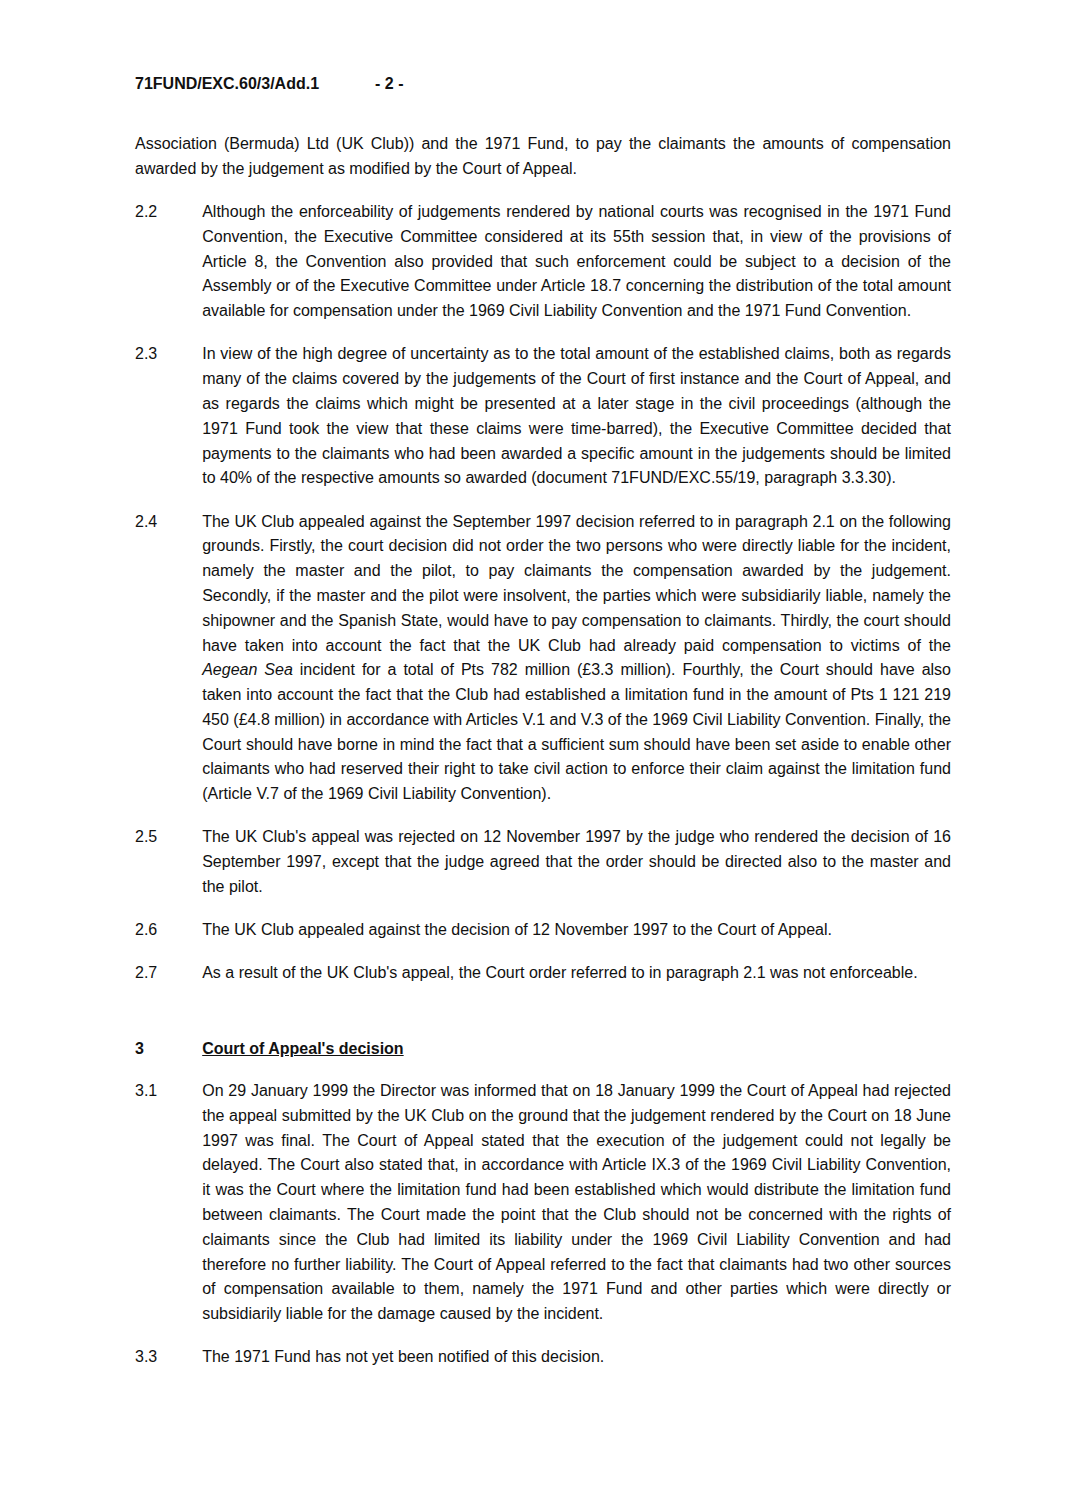71FUND/EXC.60/3/Add.1 - 2 -
Association (Bermuda) Ltd (UK Club)) and the 1971 Fund, to pay the claimants the amounts of compensation awarded by the judgement as modified by the Court of Appeal.
2.2
Although the enforceability of judgements rendered by national courts was recognised in the 1971 Fund Convention, the Executive Committee considered at its 55th session that, in view of the provisions of Article 8, the Convention also provided that such enforcement could be subject to a decision of the Assembly or of the Executive Committee under Article 18.7 concerning the distribution of the total amount available for compensation under the 1969 Civil Liability Convention and the 1971 Fund Convention.
2.3
In view of the high degree of uncertainty as to the total amount of the established claims, both as regards many of the claims covered by the judgements of the Court of first instance and the Court of Appeal, and as regards the claims which might be presented at a later stage in the civil proceedings (although the 1971 Fund took the view that these claims were time-barred), the Executive Committee decided that payments to the claimants who had been awarded a specific amount in the judgements should be limited to 40% of the respective amounts so awarded (document 71FUND/EXC.55/19, paragraph 3.3.30).
2.4
The UK Club appealed against the September 1997 decision referred to in paragraph 2.1 on the following grounds. Firstly, the court decision did not order the two persons who were directly liable for the incident, namely the master and the pilot, to pay claimants the compensation awarded by the judgement. Secondly, if the master and the pilot were insolvent, the parties which were subsidiarily liable, namely the shipowner and the Spanish State, would have to pay compensation to claimants. Thirdly, the court should have taken into account the fact that the UK Club had already paid compensation to victims of the Aegean Sea incident for a total of Pts 782 million (£3.3 million). Fourthly, the Court should have also taken into account the fact that the Club had established a limitation fund in the amount of Pts 1 121 219 450 (£4.8 million) in accordance with Articles V.1 and V.3 of the 1969 Civil Liability Convention. Finally, the Court should have borne in mind the fact that a sufficient sum should have been set aside to enable other claimants who had reserved their right to take civil action to enforce their claim against the limitation fund (Article V.7 of the 1969 Civil Liability Convention).
2.5
The UK Club's appeal was rejected on 12 November 1997 by the judge who rendered the decision of 16 September 1997, except that the judge agreed that the order should be directed also to the master and the pilot.
2.6
The UK Club appealed against the decision of 12 November 1997 to the Court of Appeal.
2.7
As a result of the UK Club's appeal, the Court order referred to in paragraph 2.1 was not enforceable.
3 Court of Appeal's decision
3.1
On 29 January 1999 the Director was informed that on 18 January 1999 the Court of Appeal had rejected the appeal submitted by the UK Club on the ground that the judgement rendered by the Court on 18 June 1997 was final. The Court of Appeal stated that the execution of the judgement could not legally be delayed. The Court also stated that, in accordance with Article IX.3 of the 1969 Civil Liability Convention, it was the Court where the limitation fund had been established which would distribute the limitation fund between claimants. The Court made the point that the Club should not be concerned with the rights of claimants since the Club had limited its liability under the 1969 Civil Liability Convention and had therefore no further liability. The Court of Appeal referred to the fact that claimants had two other sources of compensation available to them, namely the 1971 Fund and other parties which were directly or subsidiarily liable for the damage caused by the incident.
3.3
The 1971 Fund has not yet been notified of this decision.